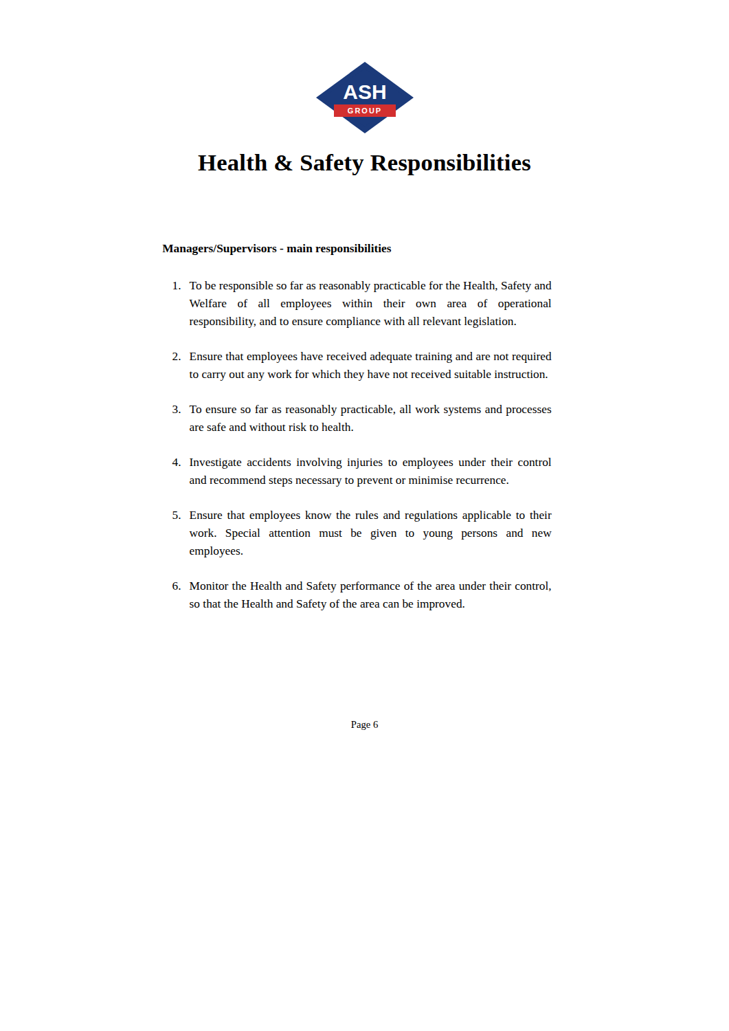ASH GROUP
Health & Safety Responsibilities
Managers/Supervisors - main responsibilities
To be responsible so far as reasonably practicable for the Health, Safety and Welfare of all employees within their own area of operational responsibility, and to ensure compliance with all relevant legislation.
Ensure that employees have received adequate training and are not required to carry out any work for which they have not received suitable instruction.
To ensure so far as reasonably practicable, all work systems and processes are safe and without risk to health.
Investigate accidents involving injuries to employees under their control and recommend steps necessary to prevent or minimise recurrence.
Ensure that employees know the rules and regulations applicable to their work. Special attention must be given to young persons and new employees.
Monitor the Health and Safety performance of the area under their control, so that the Health and Safety of the area can be improved.
Page 6